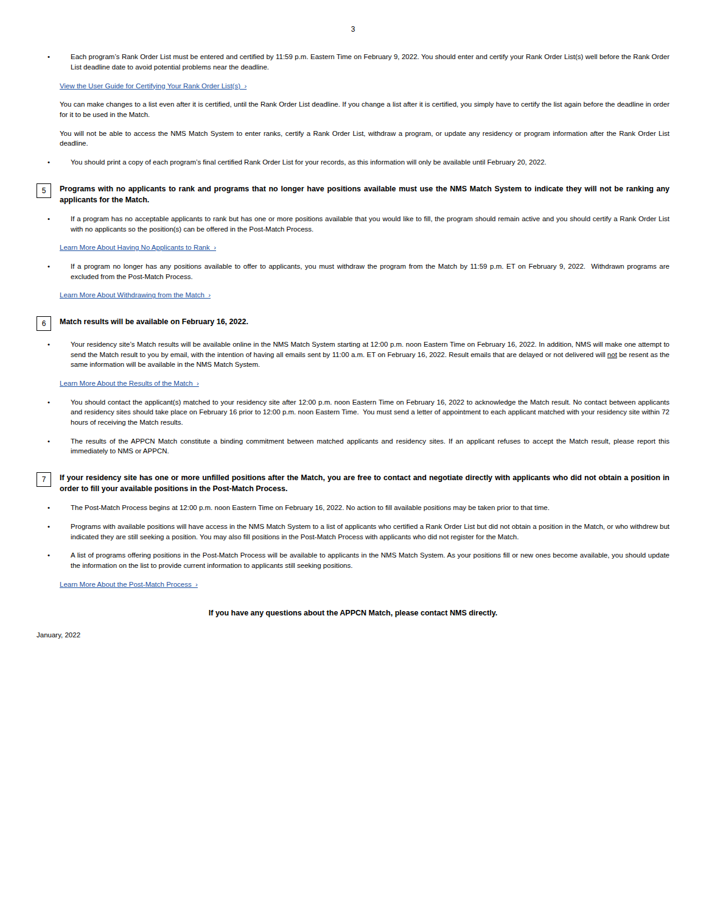3
•
Each program’s Rank Order List must be entered and certified by 11:59 p.m. Eastern Time on February 9, 2022. You should enter and certify your Rank Order List(s) well before the Rank Order List deadline date to avoid potential problems near the deadline.
View the User Guide for Certifying Your Rank Order List(s) ›
You can make changes to a list even after it is certified, until the Rank Order List deadline. If you change a list after it is certified, you simply have to certify the list again before the deadline in order for it to be used in the Match.
You will not be able to access the NMS Match System to enter ranks, certify a Rank Order List, withdraw a program, or update any residency or program information after the Rank Order List deadline.
•
You should print a copy of each program’s final certified Rank Order List for your records, as this information will only be available until February 20, 2022.
5
Programs with no applicants to rank and programs that no longer have positions available must use the NMS Match System to indicate they will not be ranking any applicants for the Match.
•
If a program has no acceptable applicants to rank but has one or more positions available that you would like to fill, the program should remain active and you should certify a Rank Order List with no applicants so the position(s) can be offered in the Post-Match Process.
Learn More About Having No Applicants to Rank ›
•
If a program no longer has any positions available to offer to applicants, you must withdraw the program from the Match by 11:59 p.m. ET on February 9, 2022. Withdrawn programs are excluded from the Post-Match Process.
Learn More About Withdrawing from the Match ›
6
Match results will be available on February 16, 2022.
•
Your residency site’s Match results will be available online in the NMS Match System starting at 12:00 p.m. noon Eastern Time on February 16, 2022. In addition, NMS will make one attempt to send the Match result to you by email, with the intention of having all emails sent by 11:00 a.m. ET on February 16, 2022. Result emails that are delayed or not delivered will not be resent as the same information will be available in the NMS Match System.
Learn More About the Results of the Match ›
•
You should contact the applicant(s) matched to your residency site after 12:00 p.m. noon Eastern Time on February 16, 2022 to acknowledge the Match result. No contact between applicants and residency sites should take place on February 16 prior to 12:00 p.m. noon Eastern Time. You must send a letter of appointment to each applicant matched with your residency site within 72 hours of receiving the Match results.
•
The results of the APPCN Match constitute a binding commitment between matched applicants and residency sites. If an applicant refuses to accept the Match result, please report this immediately to NMS or APPCN.
7
If your residency site has one or more unfilled positions after the Match, you are free to contact and negotiate directly with applicants who did not obtain a position in order to fill your available positions in the Post-Match Process.
•
The Post-Match Process begins at 12:00 p.m. noon Eastern Time on February 16, 2022. No action to fill available positions may be taken prior to that time.
•
Programs with available positions will have access in the NMS Match System to a list of applicants who certified a Rank Order List but did not obtain a position in the Match, or who withdrew but indicated they are still seeking a position. You may also fill positions in the Post-Match Process with applicants who did not register for the Match.
•
A list of programs offering positions in the Post-Match Process will be available to applicants in the NMS Match System. As your positions fill or new ones become available, you should update the information on the list to provide current information to applicants still seeking positions.
Learn More About the Post-Match Process ›
If you have any questions about the APPCN Match, please contact NMS directly.
January, 2022